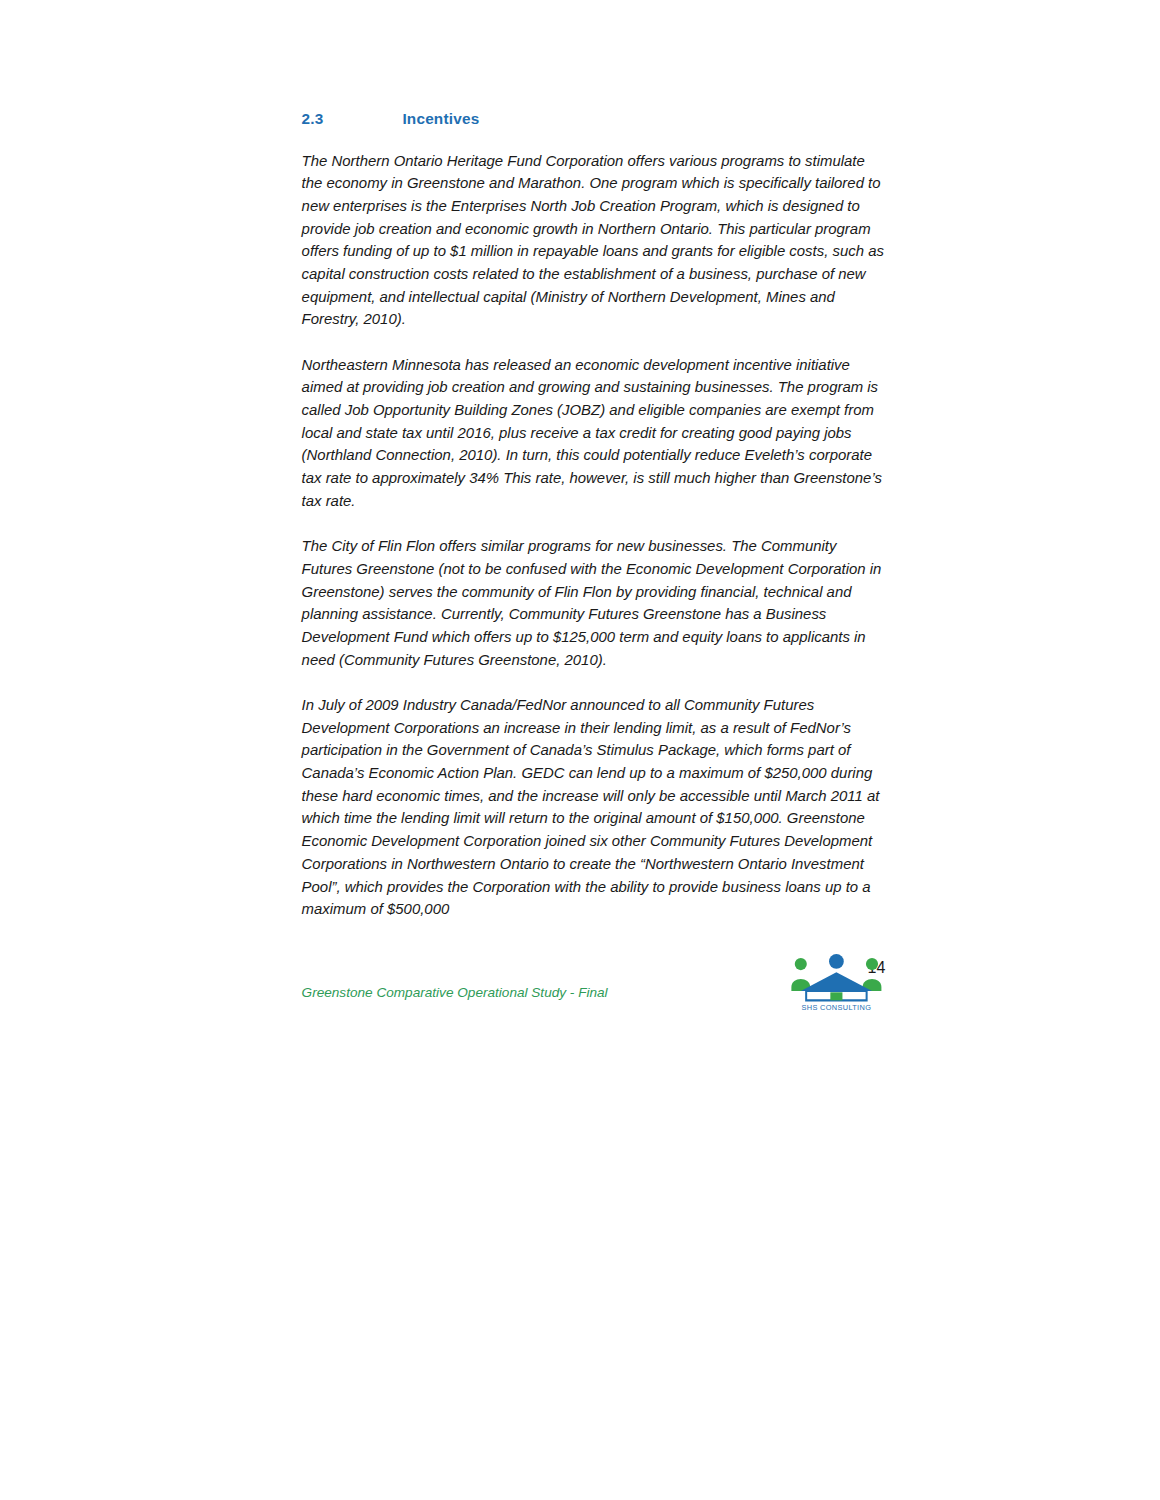2.3 Incentives
The Northern Ontario Heritage Fund Corporation offers various programs to stimulate the economy in Greenstone and Marathon. One program which is specifically tailored to new enterprises is the Enterprises North Job Creation Program, which is designed to provide job creation and economic growth in Northern Ontario. This particular program offers funding of up to $1 million in repayable loans and grants for eligible costs, such as capital construction costs related to the establishment of a business, purchase of new equipment, and intellectual capital (Ministry of Northern Development, Mines and Forestry, 2010).
Northeastern Minnesota has released an economic development incentive initiative aimed at providing job creation and growing and sustaining businesses. The program is called Job Opportunity Building Zones (JOBZ) and eligible companies are exempt from local and state tax until 2016, plus receive a tax credit for creating good paying jobs (Northland Connection, 2010). In turn, this could potentially reduce Eveleth’s corporate tax rate to approximately 34% This rate, however, is still much higher than Greenstone’s tax rate.
The City of Flin Flon offers similar programs for new businesses. The Community Futures Greenstone (not to be confused with the Economic Development Corporation in Greenstone) serves the community of Flin Flon by providing financial, technical and planning assistance. Currently, Community Futures Greenstone has a Business Development Fund which offers up to $125,000 term and equity loans to applicants in need (Community Futures Greenstone, 2010).
In July of 2009 Industry Canada/FedNor announced to all Community Futures Development Corporations an increase in their lending limit, as a result of FedNor’s participation in the Government of Canada’s Stimulus Package, which forms part of Canada’s Economic Action Plan. GEDC can lend up to a maximum of $250,000 during these hard economic times, and the increase will only be accessible until March 2011 at which time the lending limit will return to the original amount of $150,000. Greenstone Economic Development Corporation joined six other Community Futures Development Corporations in Northwestern Ontario to create the “Northwestern Ontario Investment Pool”, which provides the Corporation with the ability to provide business loans up to a maximum of $500,000
Greenstone Comparative Operational Study - Final
14
SHS CONSULTING